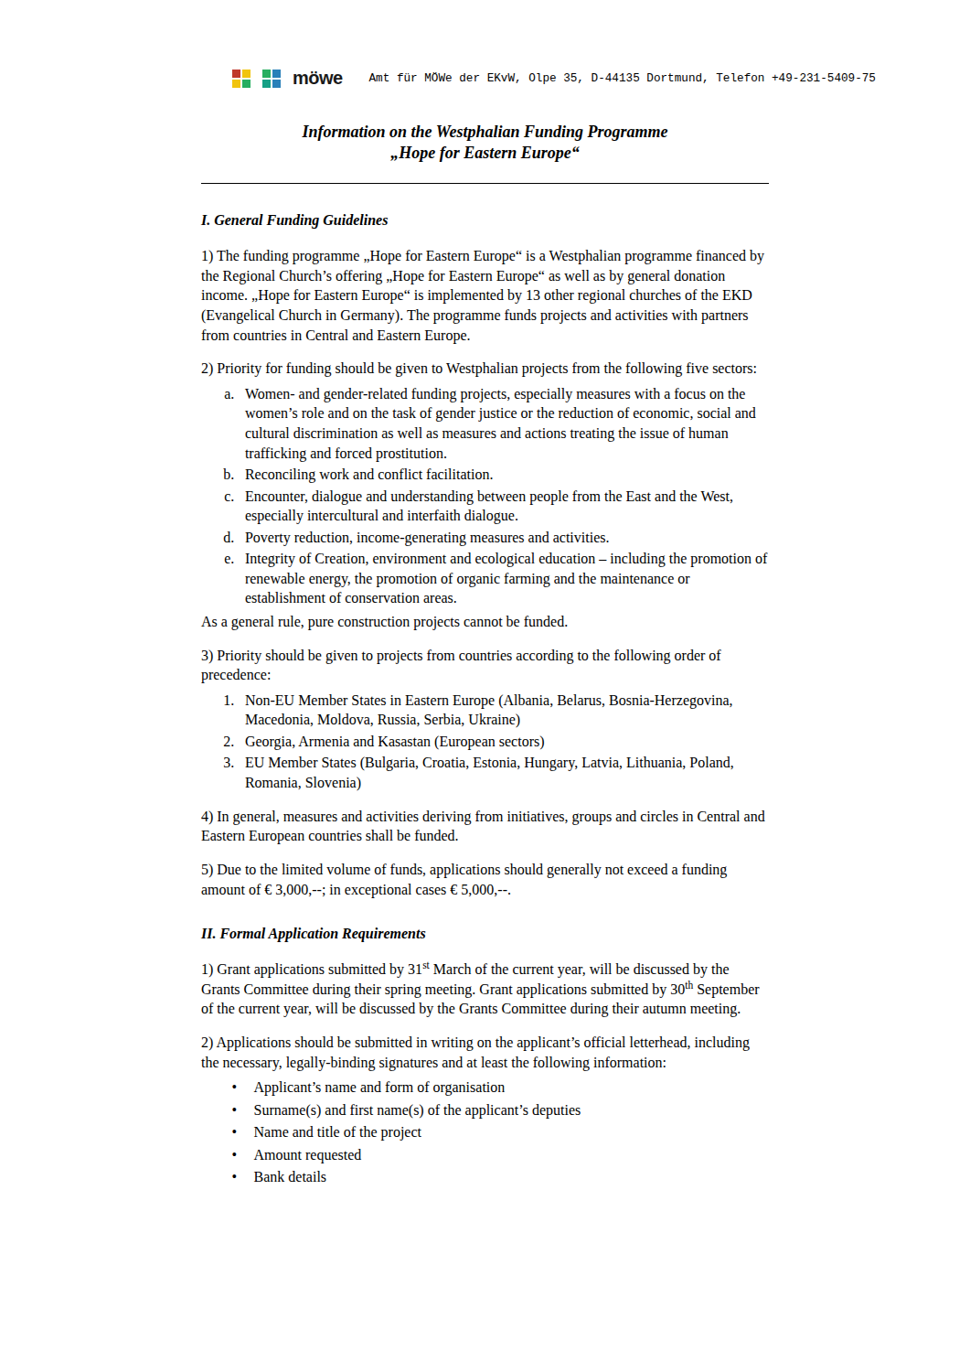möwe Amt für MÖWe der EKvW, Olpe 35, D-44135 Dortmund, Telefon +49-231-5409-75
Information on the Westphalian Funding Programme „Hope for Eastern Europe“
I. General Funding Guidelines
1) The funding programme „Hope for Eastern Europe“ is a Westphalian programme financed by the Regional Church’s offering „Hope for Eastern Europe“ as well as by general donation income. „Hope for Eastern Europe“ is implemented by 13 other regional churches of the EKD (Evangelical Church in Germany). The programme funds projects and activities with partners from countries in Central and Eastern Europe.
2) Priority for funding should be given to Westphalian projects from the following five sectors:
Women- and gender-related funding projects, especially measures with a focus on the women’s role and on the task of gender justice or the reduction of economic, social and cultural discrimination as well as measures and actions treating the issue of human trafficking and forced prostitution.
Reconciling work and conflict facilitation.
Encounter, dialogue and understanding between people from the East and the West, especially intercultural and interfaith dialogue.
Poverty reduction, income-generating measures and activities.
Integrity of Creation, environment and ecological education – including the promotion of renewable energy, the promotion of organic farming and the maintenance or establishment of conservation areas.
As a general rule, pure construction projects cannot be funded.
3) Priority should be given to projects from countries according to the following order of precedence:
Non-EU Member States in Eastern Europe (Albania, Belarus, Bosnia-Herzegovina, Macedonia, Moldova, Russia, Serbia, Ukraine)
Georgia, Armenia and Kasastan (European sectors)
EU Member States (Bulgaria, Croatia, Estonia, Hungary, Latvia, Lithuania, Poland, Romania, Slovenia)
4) In general, measures and activities deriving from initiatives, groups and circles in Central and Eastern European countries shall be funded.
5) Due to the limited volume of funds, applications should generally not exceed a funding amount of € 3,000,--; in exceptional cases € 5,000,--.
II. Formal Application Requirements
1) Grant applications submitted by 31st March of the current year, will be discussed by the Grants Committee during their spring meeting. Grant applications submitted by 30th September of the current year, will be discussed by the Grants Committee during their autumn meeting.
2) Applications should be submitted in writing on the applicant’s official letterhead, including the necessary, legally-binding signatures and at least the following information:
Applicant’s name and form of organisation
Surname(s) and first name(s) of the applicant’s deputies
Name and title of the project
Amount requested
Bank details